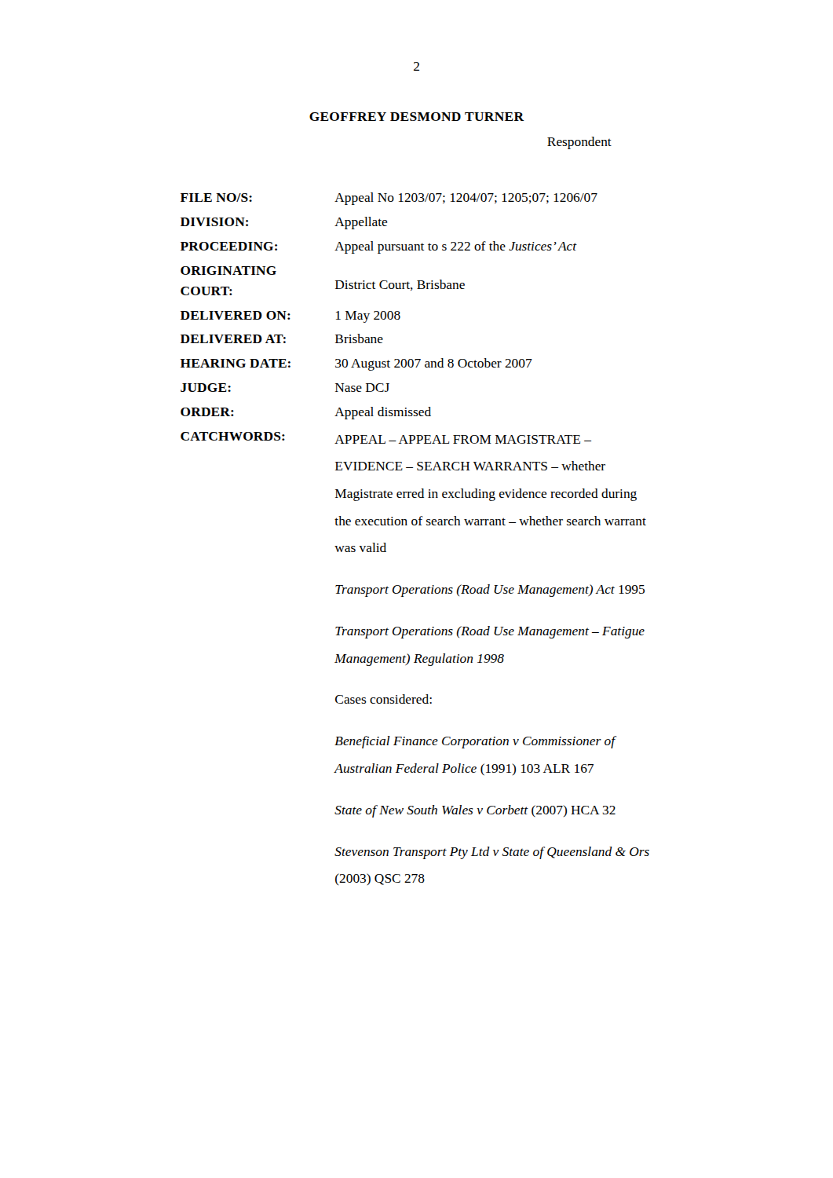2
GEOFFREY DESMOND TURNER
Respondent
| FILE NO/S: | Appeal No 1203/07; 1204/07; 1205;07; 1206/07 |
| DIVISION: | Appellate |
| PROCEEDING: | Appeal pursuant to s 222 of the Justices’ Act |
| ORIGINATING COURT: | District Court, Brisbane |
| DELIVERED ON: | 1 May 2008 |
| DELIVERED AT: | Brisbane |
| HEARING DATE: | 30 August 2007 and 8 October 2007 |
| JUDGE: | Nase DCJ |
| ORDER: | Appeal dismissed |
| CATCHWORDS: | APPEAL – APPEAL FROM MAGISTRATE – EVIDENCE – SEARCH WARRANTS – whether Magistrate erred in excluding evidence recorded during the execution of search warrant – whether search warrant was valid Transport Operations (Road Use Management) Act 1995 Transport Operations (Road Use Management – Fatigue Management) Regulation 1998 Cases considered: Beneficial Finance Corporation v Commissioner of Australian Federal Police (1991) 103 ALR 167 State of New South Wales v Corbett (2007) HCA 32 Stevenson Transport Pty Ltd v State of Queensland & Ors (2003) QSC 278 |